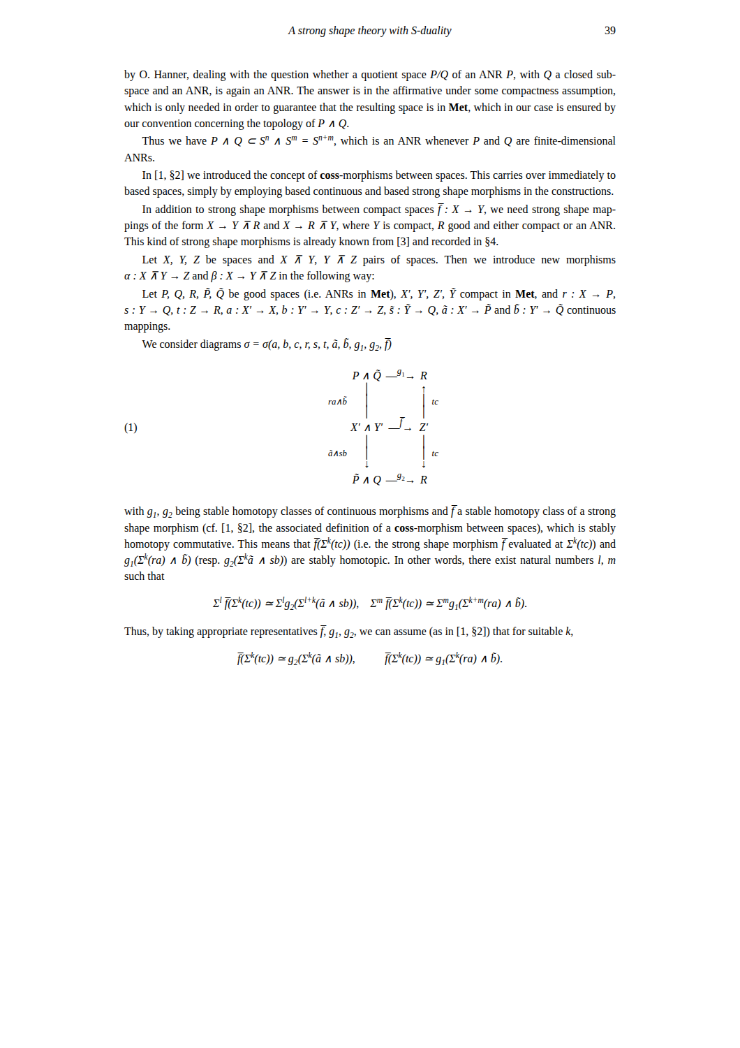A strong shape theory with S-duality 39
by O. Hanner, dealing with the question whether a quotient space P/Q of an ANR P, with Q a closed subspace and an ANR, is again an ANR. The answer is in the affirmative under some compactness assumption, which is only needed in order to guarantee that the resulting space is in Met, which in our case is ensured by our convention concerning the topology of P ∧ Q.
Thus we have P ∧ Q ⊂ Sn ∧ Sm = Sn+m, which is an ANR whenever P and Q are finite-dimensional ANRs.
In [1, §2] we introduced the concept of coss-morphisms between spaces. This carries over immediately to based spaces, simply by employing based continuous and based strong shape morphisms in the constructions.
In addition to strong shape morphisms between compact spaces f̅ : X → Y, we need strong shape mappings of the form X → Y ⊼ R and X → R ⊼ Y, where Y is compact, R good and either compact or an ANR. This kind of strong shape morphisms is already known from [3] and recorded in §4.
Let X, Y, Z be spaces and X ⊼ Y, Y ⊼ Z pairs of spaces. Then we introduce new morphisms α : X ⊼ Y → Z and β : X → Y ⊼ Z in the following way:
Let P, Q, R, P̃, Q̃ be good spaces (i.e. ANRs in Met), X′, Y′, Z′, Ỹ compact in Met, and r : X → P, s : Y → Q, t : Z → R, a : X′ → X, b : Y′ → Y, c : Z′ → Z, s̃ : Ỹ → Q, ã : X′ → P̃ and b̃ : Y′ → Q̃ continuous mappings.
We consider diagrams σ = σ(a, b, c, r, s, t, ã, b̃, g1, g2, f̅)
(1)
| | P ∧ Q̃ | — g 1 → | R |
| ra∧b̃ | │ │ │ | | ↑ │ │ | tc |
| | X′ ∧ Y′ | — f̅ → | Z′ |
| ã∧sb | │ │ ↓ | | │ │ ↓ | tc |
| | P̃ ∧ Q | — g 2 → | R |
with g1, g2 being stable homotopy classes of continuous morphisms and f̅ a stable homotopy class of a strong shape morphism (cf. [1, §2], the associated definition of a coss-morphism between spaces), which is stably homotopy commutative. This means that f̅(Σk(tc)) (i.e. the strong shape morphism f̅ evaluated at Σk(tc)) and g1(Σk(ra) ∧ b̃) (resp. g2(Σkã ∧ sb)) are stably homotopic. In other words, there exist natural numbers l, m such that
Σl f̅(Σk(tc)) ≃ Σlg2(Σl+k(ã ∧ sb)), Σm f̅(Σk(tc)) ≃ Σmg1(Σk+m(ra) ∧ b̃).
Thus, by taking appropriate representatives f̅, g1, g2, we can assume (as in [1, §2]) that for suitable k,
f̅(Σk(tc)) ≃ g2(Σk(ã ∧ sb)), f̅(Σk(tc)) ≃ g1(Σk(ra) ∧ b̃).